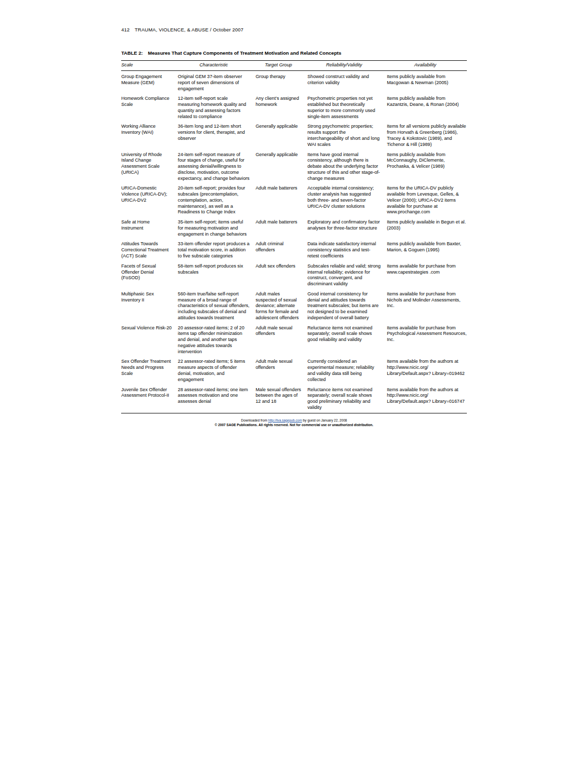412 TRAUMA, VIOLENCE, & ABUSE / October 2007
TABLE 2: Measures That Capture Components of Treatment Motivation and Related Concepts
| Scale | Characteristic | Target Group | Reliability/Validity | Availability |
| --- | --- | --- | --- | --- |
| Group Engagement Measure (GEM) | Original GEM 37-item observer report of seven dimensions of engagement | Group therapy | Showed construct validity and criterion validity | Items publicly available from Macgowan & Newman (2005) |
| Homework Compliance Scale | 12-item self-report scale measuring homework quality and quantity and assessing factors related to compliance | Any client’s assigned homework | Psychometric properties not yet established but theoretically superior to more commonly used single-item assessments | Items publicly available from Kazantzis, Deane, & Ronan (2004) |
| Working Alliance Inventory (WAI) | 36-item long and 12-item short versions for client, therapist, and observer | Generally applicable | Strong psychometric properties; results support the interchangeability of short and long WAI scales | Items for all versions publicly available from Horvath & Greenberg (1986), Tracey & Kokotovic (1989), and Tichenor & Hill (1989) |
| University of Rhode Island Change Assessment Scale (URICA) | 24-item self-report measure of four stages of change, useful for assessing denial/willingness to disclose, motivation, outcome expectancy, and change behaviors | Generally applicable | Items have good internal consistency, although there is debate about the underlying factor structure of this and other stage-of-change measures | Items publicly available from McConnaughy, DiClemente, Prochaska, & Velicer (1989) |
| URICA-Domestic Violence (URICA-DV); URICA-DV2 | 20-item self-report; provides four subscales (precontemplation, contemplation, action, maintenance), as well as a Readiness to Change Index | Adult male batterers | Acceptable internal consistency; cluster analysis has suggested both three- and seven-factor URICA-DV cluster solutions | Items for the URICA-DV publicly available from Levesque, Gelles, & Velicer (2000); URICA-DV2 items available for purchase at www.prochange.com |
| Safe at Home Instrument | 35-item self-report; items useful for measuring motivation and engagement in change behaviors | Adult male batterers | Exploratory and confirmatory factor analyses for three-factor structure | Items publicly available in Begun et al. (2003) |
| Attitudes Towards Correctional Treatment (ACT) Scale | 33-item offender report produces a total motivation score, in addition to five subscale categories | Adult criminal offenders | Data indicate satisfactory internal consistency statistics and test-retest coefficients | Items publicly available from Baxter, Marion, & Goguen (1995) |
| Facets of Sexual Offender Denial (FoSOD) | 58-item self-report produces six subscales | Adult sex offenders | Subscales reliable and valid; strong internal reliability; evidence for construct, convergent, and discriminant validity | Items available for purchase from www.capestrategies .com |
| Multiphasic Sex Inventory II | 560-item true/false self-report measure of a broad range of characteristics of sexual offenders, including subscales of denial and attitudes towards treatment | Adult males suspected of sexual deviance; alternate forms for female and adolescent offenders | Good internal consistency for denial and attitudes towards treatment subscales; but items are not designed to be examined independent of overall battery | Items available for purchase from Nichols and Molinder Assessments, Inc. |
| Sexual Violence Risk-20 | 20 assessor-rated items; 2 of 20 items tap offender minimization and denial, and another taps negative attitudes towards intervention | Adult male sexual offenders | Reluctance items not examined separately; overall scale shows good reliability and validity | Items available for purchase from Psychological Assessment Resources, Inc. |
| Sex Offender Treatment Needs and Progress Scale | 22 assessor-rated items; 5 items measure aspects of offender denial, motivation, and engagement | Adult male sexual offenders | Currently considered an experimental measure; reliability and validity data still being collected | Items available from the authors at http://www.nicic.org/ Library/Default.aspx? Library=019462 |
| Juvenile Sex Offender Assessment Protocol-II | 28 assessor-rated items; one item assesses motivation and one assesses denial | Male sexual offenders between the ages of 12 and 18 | Reluctance items not examined separately; overall scale shows good preliminary reliability and validity | Items available from the authors at http://www.nicic.org/ Library/Default.aspx? Library=016747 |
Downloaded from http://tva.sagepub.com by guest on January 22, 2008
© 2007 SAGE Publications. All rights reserved. Not for commercial use or unauthorized distribution.